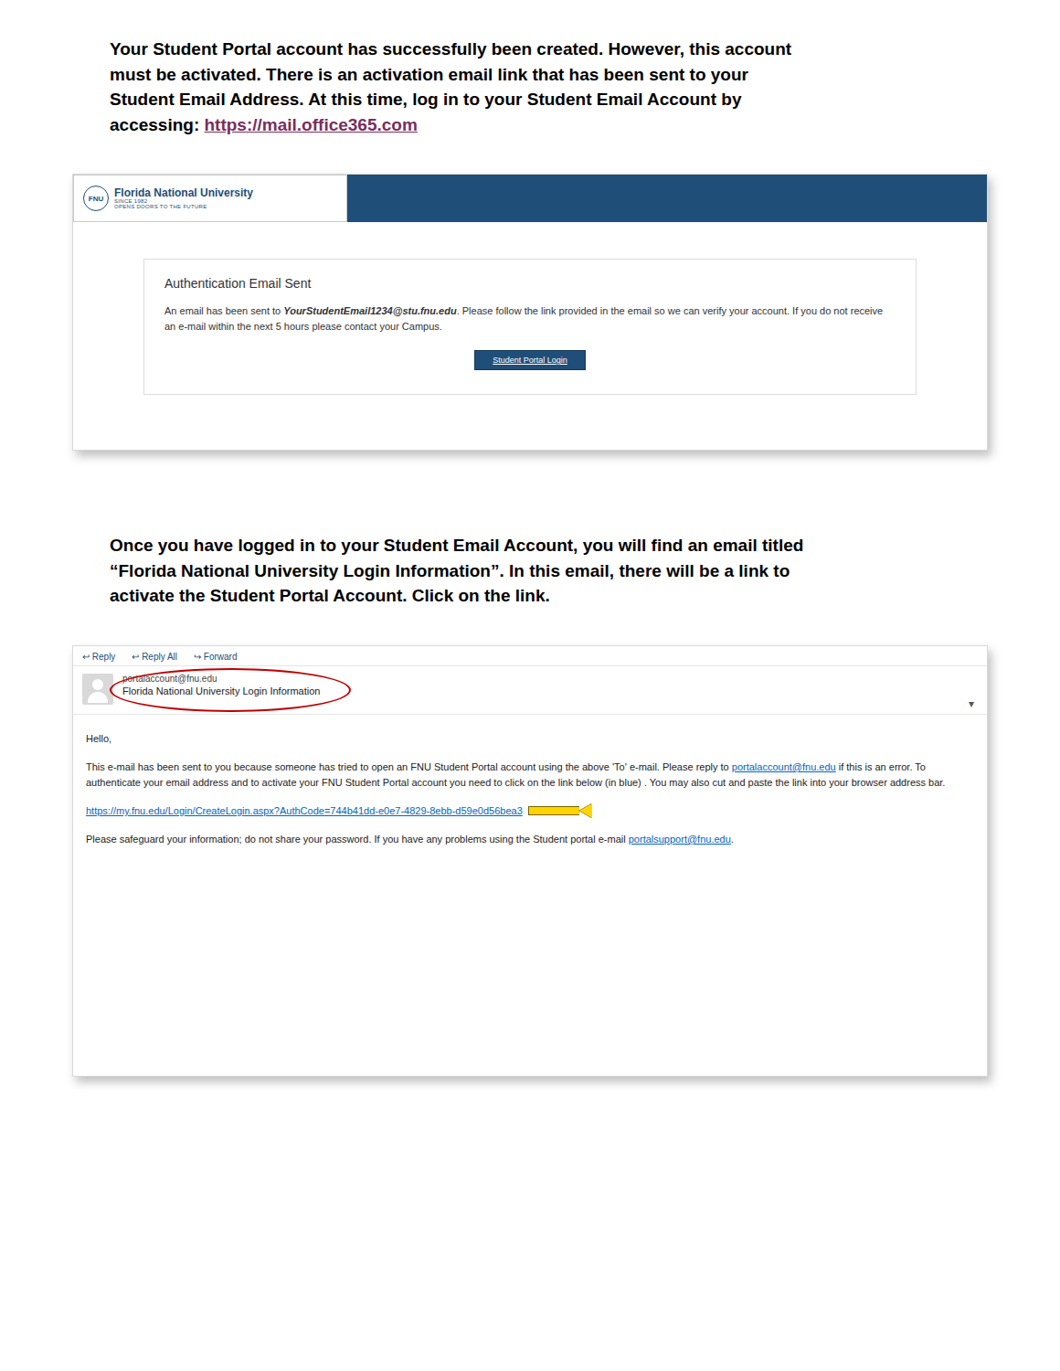Your Student Portal account has successfully been created. However, this account must be activated. There is an activation email link that has been sent to your Student Email Address. At this time, log in to your Student Email Account by accessing: https://mail.office365.com
FNU
Florida National University
SINCE 1982
OPENS DOORS TO THE FUTURE
Authentication Email Sent
An email has been sent to YourStudentEmail1234@stu.fnu.edu. Please follow the link provided in the email so we can verify your account. If you do not receive an e-mail within the next 5 hours please contact your Campus.
Student Portal Login
Once you have logged in to your Student Email Account, you will find an email titled “Florida National University Login Information”. In this email, there will be a link to activate the Student Portal Account. Click on the link.
Reply Reply All Forward
portalaccount@fnu.edu
Florida National University Login Information
▾
Hello,
This e-mail has been sent to you because someone has tried to open an FNU Student Portal account using the above 'To' e-mail. Please reply to portalaccount@fnu.edu if this is an error. To authenticate your email address and to activate your FNU Student Portal account you need to click on the link below (in blue) . You may also cut and paste the link into your browser address bar.
https://my.fnu.edu/Login/CreateLogin.aspx?AuthCode=744b41dd-e0e7-4829-8ebb-d59e0d56bea3
Please safeguard your information; do not share your password. If you have any problems using the Student portal e-mail portalsupport@fnu.edu.